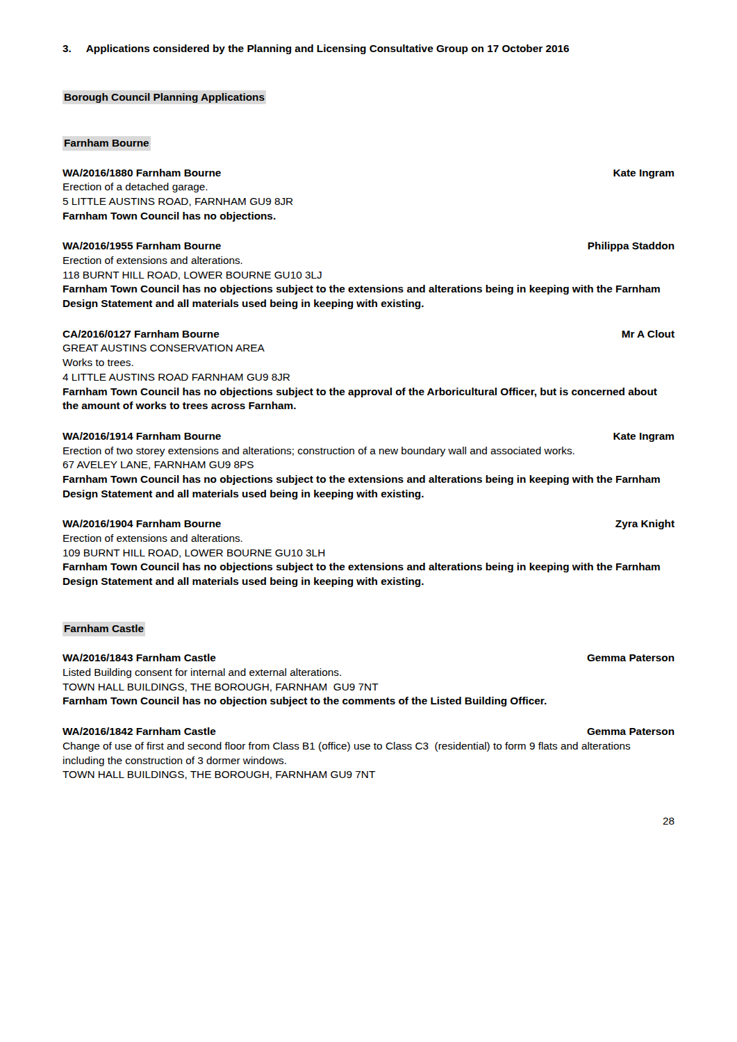3. Applications considered by the Planning and Licensing Consultative Group on 17 October 2016
Borough Council Planning Applications
Farnham Bourne
WA/2016/1880 Farnham Bourne Kate Ingram
Erection of a detached garage.
5 LITTLE AUSTINS ROAD, FARNHAM GU9 8JR
Farnham Town Council has no objections.
WA/2016/1955 Farnham Bourne Philippa Staddon
Erection of extensions and alterations.
118 BURNT HILL ROAD, LOWER BOURNE GU10 3LJ
Farnham Town Council has no objections subject to the extensions and alterations being in keeping with the Farnham Design Statement and all materials used being in keeping with existing.
CA/2016/0127 Farnham Bourne Mr A Clout
GREAT AUSTINS CONSERVATION AREA
Works to trees.
4 LITTLE AUSTINS ROAD FARNHAM GU9 8JR
Farnham Town Council has no objections subject to the approval of the Arboricultural Officer, but is concerned about the amount of works to trees across Farnham.
WA/2016/1914 Farnham Bourne Kate Ingram
Erection of two storey extensions and alterations; construction of a new boundary wall and associated works.
67 AVELEY LANE, FARNHAM GU9 8PS
Farnham Town Council has no objections subject to the extensions and alterations being in keeping with the Farnham Design Statement and all materials used being in keeping with existing.
WA/2016/1904 Farnham Bourne Zyra Knight
Erection of extensions and alterations.
109 BURNT HILL ROAD, LOWER BOURNE GU10 3LH
Farnham Town Council has no objections subject to the extensions and alterations being in keeping with the Farnham Design Statement and all materials used being in keeping with existing.
Farnham Castle
WA/2016/1843 Farnham Castle Gemma Paterson
Listed Building consent for internal and external alterations.
TOWN HALL BUILDINGS, THE BOROUGH, FARNHAM GU9 7NT
Farnham Town Council has no objection subject to the comments of the Listed Building Officer.
WA/2016/1842 Farnham Castle Gemma Paterson
Change of use of first and second floor from Class B1 (office) use to Class C3 (residential) to form 9 flats and alterations including the construction of 3 dormer windows.
TOWN HALL BUILDINGS, THE BOROUGH, FARNHAM GU9 7NT
28